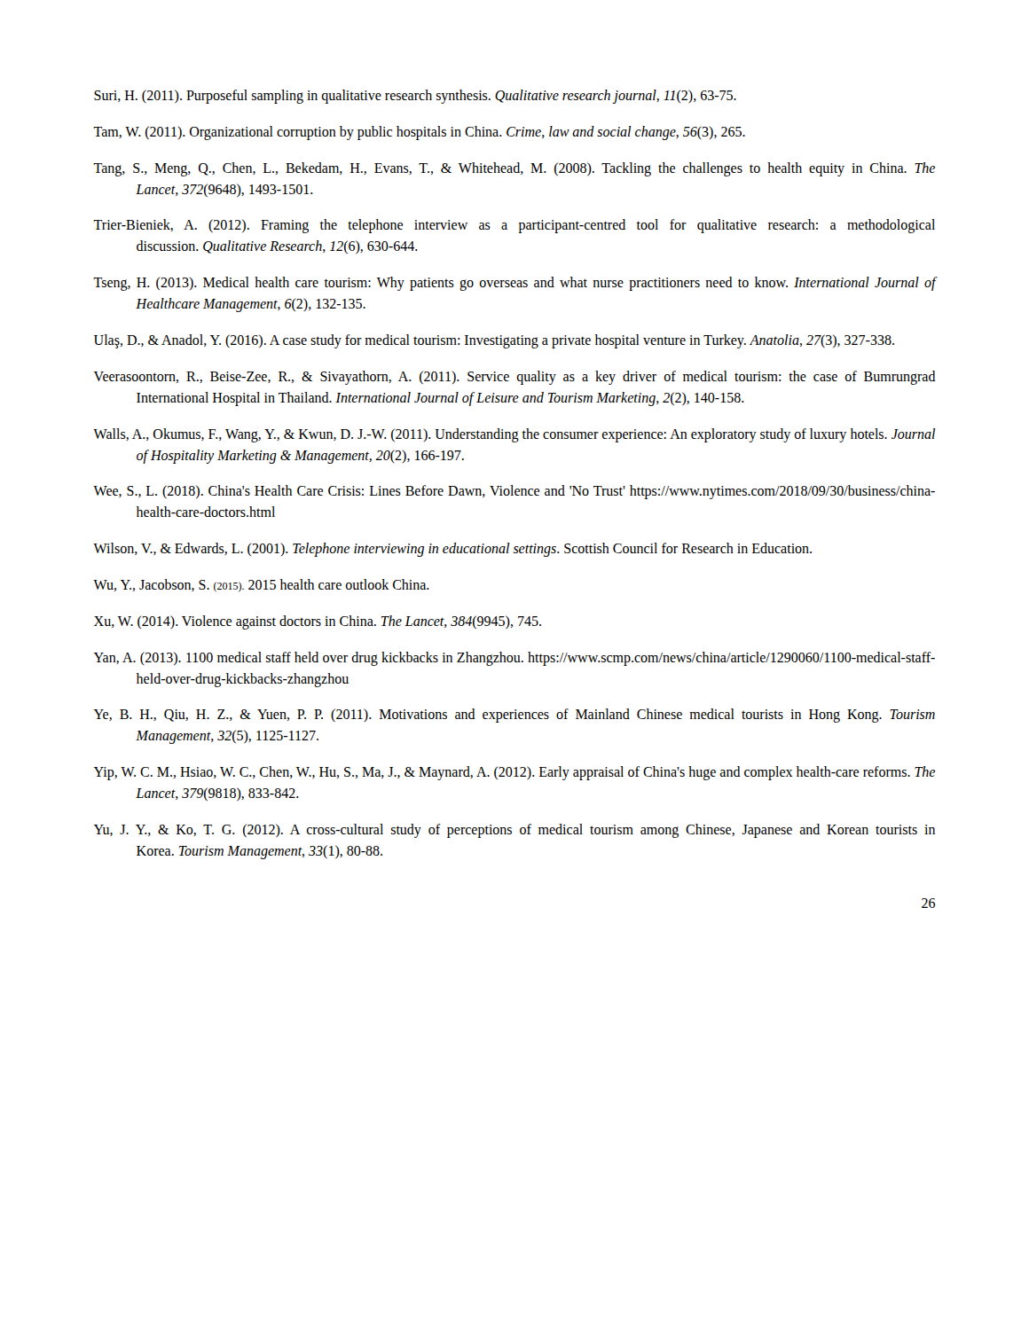Suri, H. (2011). Purposeful sampling in qualitative research synthesis. Qualitative research journal, 11(2), 63-75.
Tam, W. (2011). Organizational corruption by public hospitals in China. Crime, law and social change, 56(3), 265.
Tang, S., Meng, Q., Chen, L., Bekedam, H., Evans, T., & Whitehead, M. (2008). Tackling the challenges to health equity in China. The Lancet, 372(9648), 1493-1501.
Trier-Bieniek, A. (2012). Framing the telephone interview as a participant-centred tool for qualitative research: a methodological discussion. Qualitative Research, 12(6), 630-644.
Tseng, H. (2013). Medical health care tourism: Why patients go overseas and what nurse practitioners need to know. International Journal of Healthcare Management, 6(2), 132-135.
Ulaş, D., & Anadol, Y. (2016). A case study for medical tourism: Investigating a private hospital venture in Turkey. Anatolia, 27(3), 327-338.
Veerasoontorn, R., Beise-Zee, R., & Sivayathorn, A. (2011). Service quality as a key driver of medical tourism: the case of Bumrungrad International Hospital in Thailand. International Journal of Leisure and Tourism Marketing, 2(2), 140-158.
Walls, A., Okumus, F., Wang, Y., & Kwun, D. J.-W. (2011). Understanding the consumer experience: An exploratory study of luxury hotels. Journal of Hospitality Marketing & Management, 20(2), 166-197.
Wee, S., L. (2018). China's Health Care Crisis: Lines Before Dawn, Violence and 'No Trust' https://www.nytimes.com/2018/09/30/business/china-health-care-doctors.html
Wilson, V., & Edwards, L. (2001). Telephone interviewing in educational settings. Scottish Council for Research in Education.
Wu, Y., Jacobson, S. (2015). 2015 health care outlook China.
Xu, W. (2014). Violence against doctors in China. The Lancet, 384(9945), 745.
Yan, A. (2013). 1100 medical staff held over drug kickbacks in Zhangzhou. https://www.scmp.com/news/china/article/1290060/1100-medical-staff-held-over-drug-kickbacks-zhangzhou
Ye, B. H., Qiu, H. Z., & Yuen, P. P. (2011). Motivations and experiences of Mainland Chinese medical tourists in Hong Kong. Tourism Management, 32(5), 1125-1127.
Yip, W. C. M., Hsiao, W. C., Chen, W., Hu, S., Ma, J., & Maynard, A. (2012). Early appraisal of China's huge and complex health-care reforms. The Lancet, 379(9818), 833-842.
Yu, J. Y., & Ko, T. G. (2012). A cross-cultural study of perceptions of medical tourism among Chinese, Japanese and Korean tourists in Korea. Tourism Management, 33(1), 80-88.
26